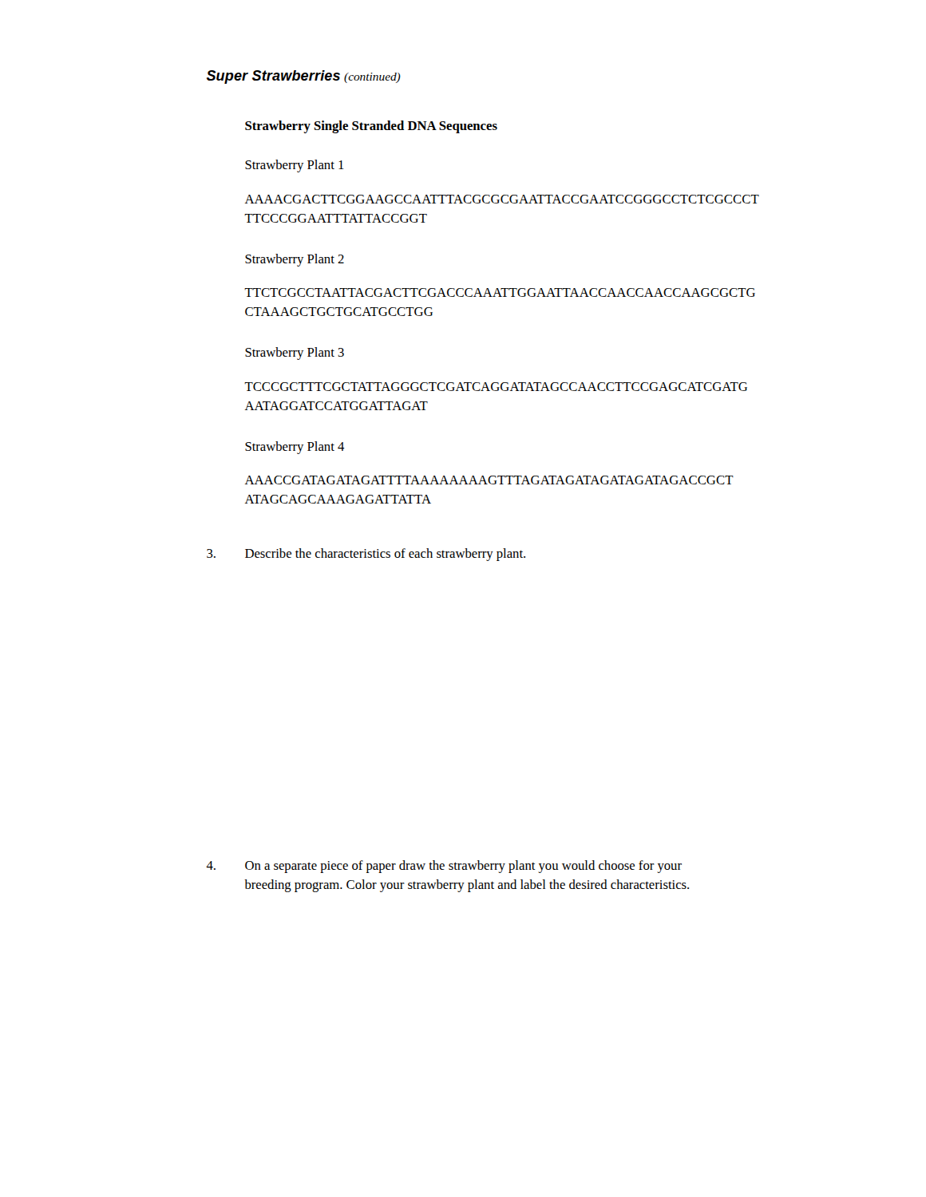Super Strawberries (continued)
Strawberry Single Stranded DNA Sequences
Strawberry Plant 1
AAAACGACTTCGGAAGCCAATTTACGCGCGAATTACCGAATCCGGGCCTCTCGCCCT TTCCCGGAATTTATTACCGGT
Strawberry Plant 2
TTCTCGCCTAATTACGACTTCGACCCAAATTGGAATTAACCAACCAACCAAGCGCTG CTAAAGCTGCTGCATGCCTGG
Strawberry Plant 3
TCCCGCTTTCGCTATTAGGGCTCGATCAGGATATAGCCAACCTTCCGAGCATCGATG AATAGGATCCATGGATTAGAT
Strawberry Plant 4
AAACCGATAGATAGATTTTAAAAAAAAGTTTAGATAGATAGATAGATAGACCGCT ATAGCAGCAAAGAGATTATTA
3. Describe the characteristics of each strawberry plant.
4. On a separate piece of paper draw the strawberry plant you would choose for your breeding program. Color your strawberry plant and label the desired characteristics.